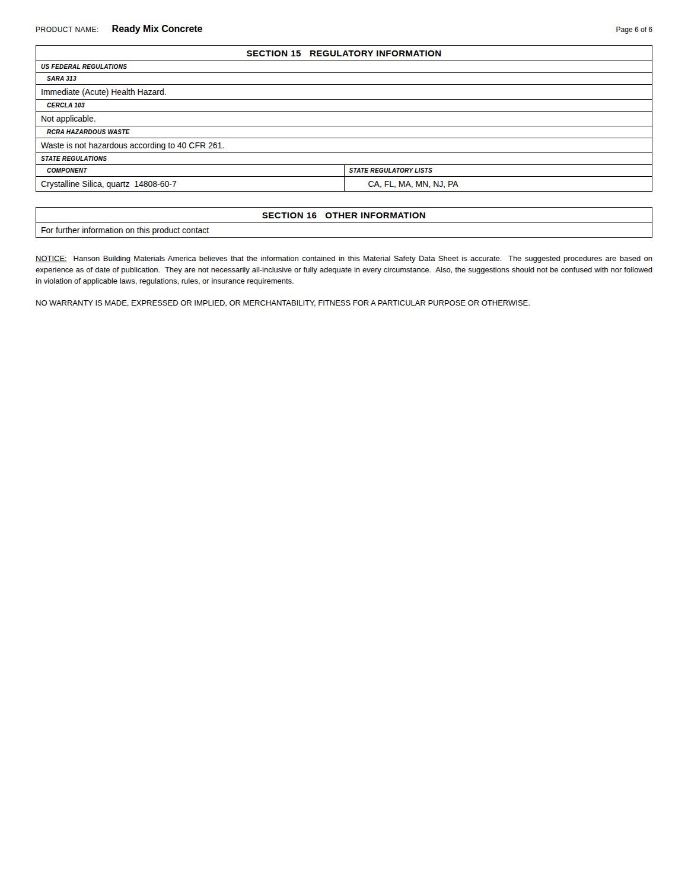PRODUCT NAME: Ready Mix Concrete
Page 6 of 6
| SECTION 15 REGULATORY INFORMATION |
| US FEDERAL REGULATIONS |
| SARA 313 |
| Immediate (Acute) Health Hazard. |
| CERCLA 103 |
| Not applicable. |
| RCRA HAZARDOUS WASTE |
| Waste is not hazardous according to 40 CFR 261. |
| STATE REGULATIONS |
| COMPONENT | STATE REGULATORY LISTS |
| Crystalline Silica, quartz 14808-60-7 | CA, FL, MA, MN, NJ, PA |
| SECTION 16 OTHER INFORMATION |
| For further information on this product contact |
NOTICE: Hanson Building Materials America believes that the information contained in this Material Safety Data Sheet is accurate. The suggested procedures are based on experience as of date of publication. They are not necessarily all-inclusive or fully adequate in every circumstance. Also, the suggestions should not be confused with nor followed in violation of applicable laws, regulations, rules, or insurance requirements.
NO WARRANTY IS MADE, EXPRESSED OR IMPLIED, OR MERCHANTABILITY, FITNESS FOR A PARTICULAR PURPOSE OR OTHERWISE.